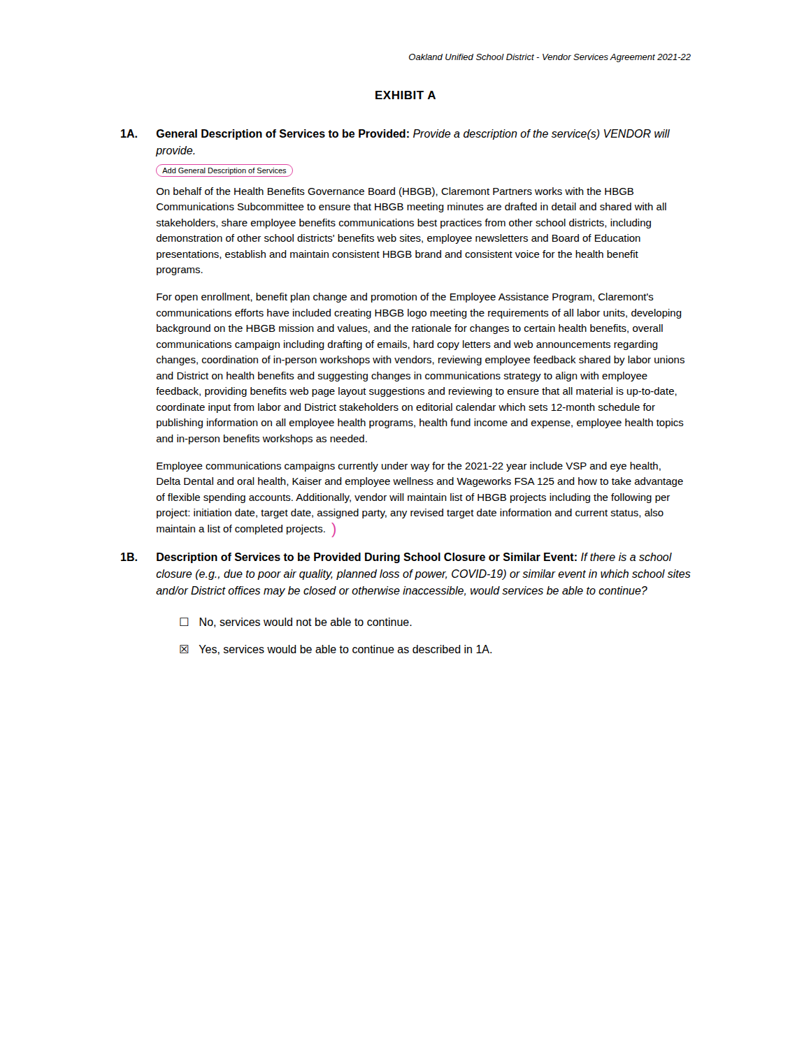Oakland Unified School District - Vendor Services Agreement 2021-22
EXHIBIT A
1A.
General Description of Services to be Provided: Provide a description of the service(s) VENDOR will provide.
Add General Description of Services
On behalf of the Health Benefits Governance Board (HBGB), Claremont Partners works with the HBGB Communications Subcommittee to ensure that HBGB meeting minutes are drafted in detail and shared with all stakeholders, share employee benefits communications best practices from other school districts, including demonstration of other school districts' benefits web sites, employee newsletters and Board of Education presentations, establish and maintain consistent HBGB brand and consistent voice for the health benefit programs.
For open enrollment, benefit plan change and promotion of the Employee Assistance Program, Claremont's communications efforts have included creating HBGB logo meeting the requirements of all labor units, developing background on the HBGB mission and values, and the rationale for changes to certain health benefits, overall communications campaign including drafting of emails, hard copy letters and web announcements regarding changes, coordination of in-person workshops with vendors, reviewing employee feedback shared by labor unions and District on health benefits and suggesting changes in communications strategy to align with employee feedback, providing benefits web page layout suggestions and reviewing to ensure that all material is up-to-date, coordinate input from labor and District stakeholders on editorial calendar which sets 12-month schedule for publishing information on all employee health programs, health fund income and expense, employee health topics and in-person benefits workshops as needed.
Employee communications campaigns currently under way for the 2021-22 year include VSP and eye health, Delta Dental and oral health, Kaiser and employee wellness and Wageworks FSA 125 and how to take advantage of flexible spending accounts. Additionally, vendor will maintain list of HBGB projects including the following per project: initiation date, target date, assigned party, any revised target date information and current status, also maintain a list of completed projects. )
1B.
Description of Services to be Provided During School Closure or Similar Event: If there is a school closure (e.g., due to poor air quality, planned loss of power, COVID-19) or similar event in which school sites and/or District offices may be closed or otherwise inaccessible, would services be able to continue?
☐ No, services would not be able to continue.
☒ Yes, services would be able to continue as described in 1A.